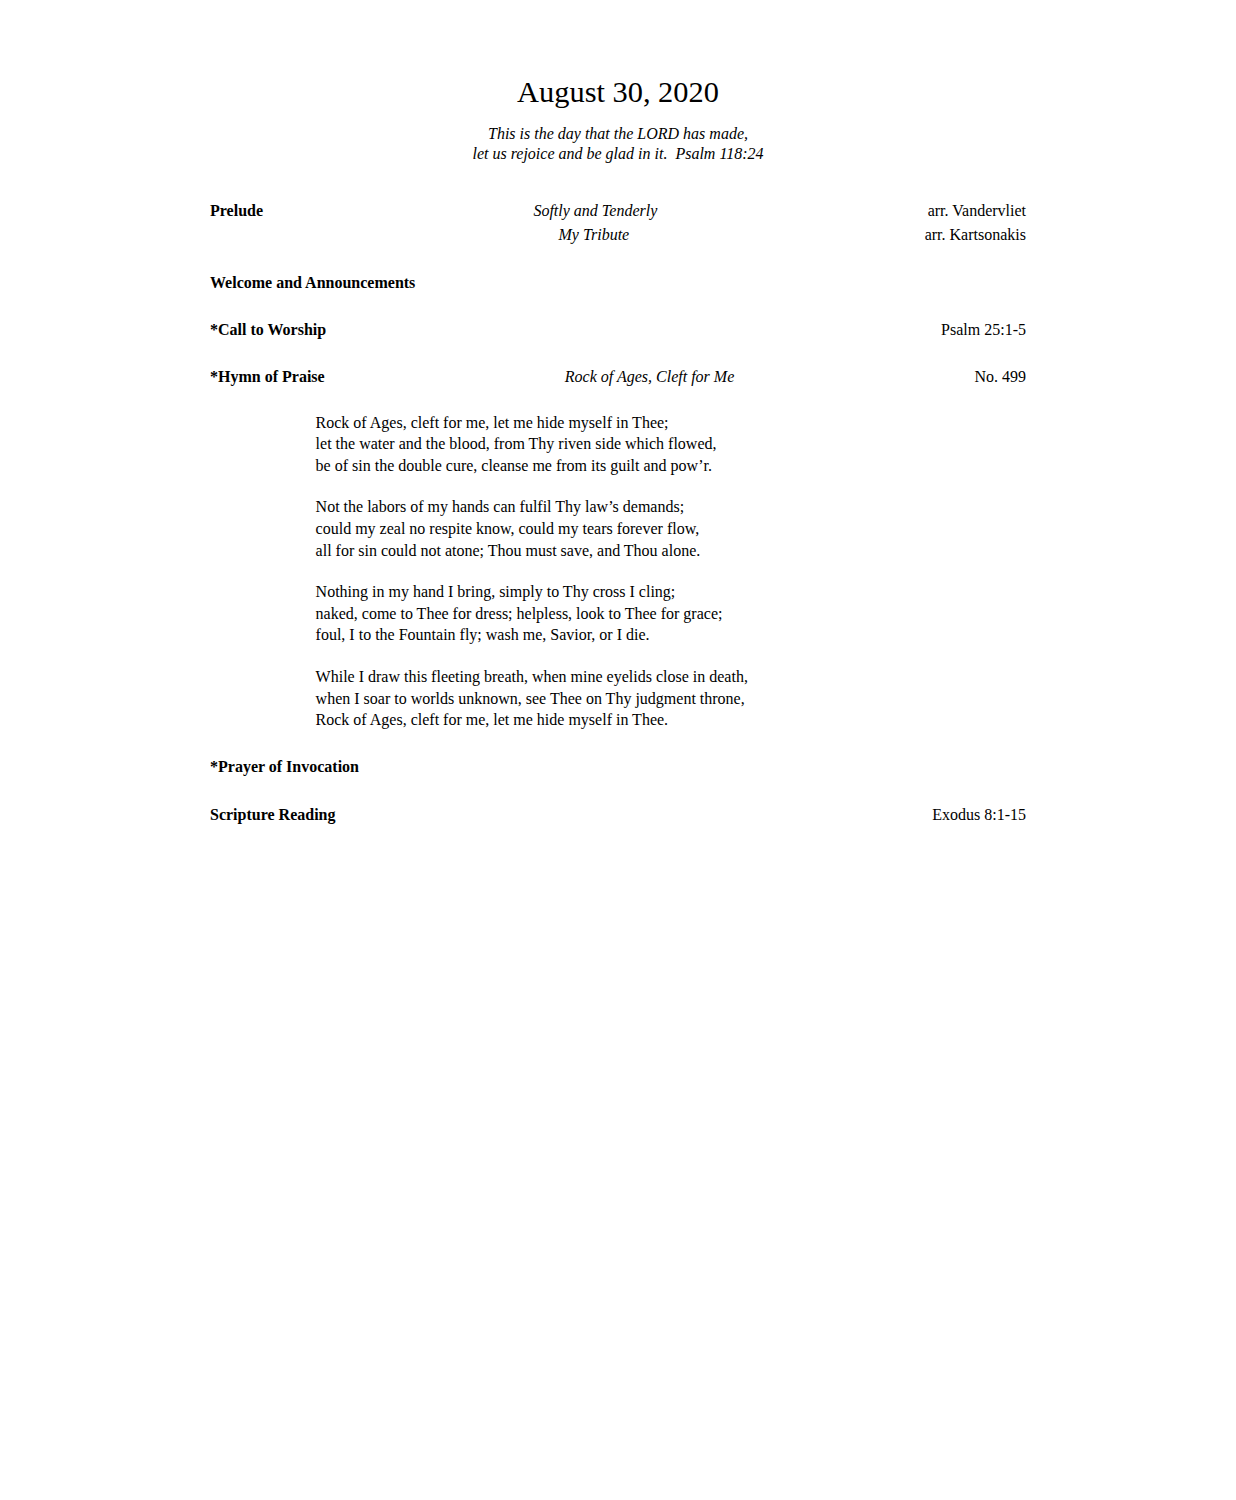August 30, 2020
This is the day that the LORD has made,
let us rejoice and be glad in it. Psalm 118:24
Prelude Softly and Tenderly arr. Vandervliet
Prelude My Tribute arr. Kartsonakis
Welcome and Announcements
*Call to Worship Psalm 25:1-5
*Hymn of Praise Rock of Ages, Cleft for Me No. 499
Rock of Ages, cleft for me, let me hide myself in Thee;
let the water and the blood, from Thy riven side which flowed,
be of sin the double cure, cleanse me from its guilt and pow’r.
Not the labors of my hands can fulfil Thy law’s demands;
could my zeal no respite know, could my tears forever flow,
all for sin could not atone; Thou must save, and Thou alone.
Nothing in my hand I bring, simply to Thy cross I cling;
naked, come to Thee for dress; helpless, look to Thee for grace;
foul, I to the Fountain fly; wash me, Savior, or I die.
While I draw this fleeting breath, when mine eyelids close in death,
when I soar to worlds unknown, see Thee on Thy judgment throne,
Rock of Ages, cleft for me, let me hide myself in Thee.
*Prayer of Invocation
Scripture Reading Exodus 8:1-15